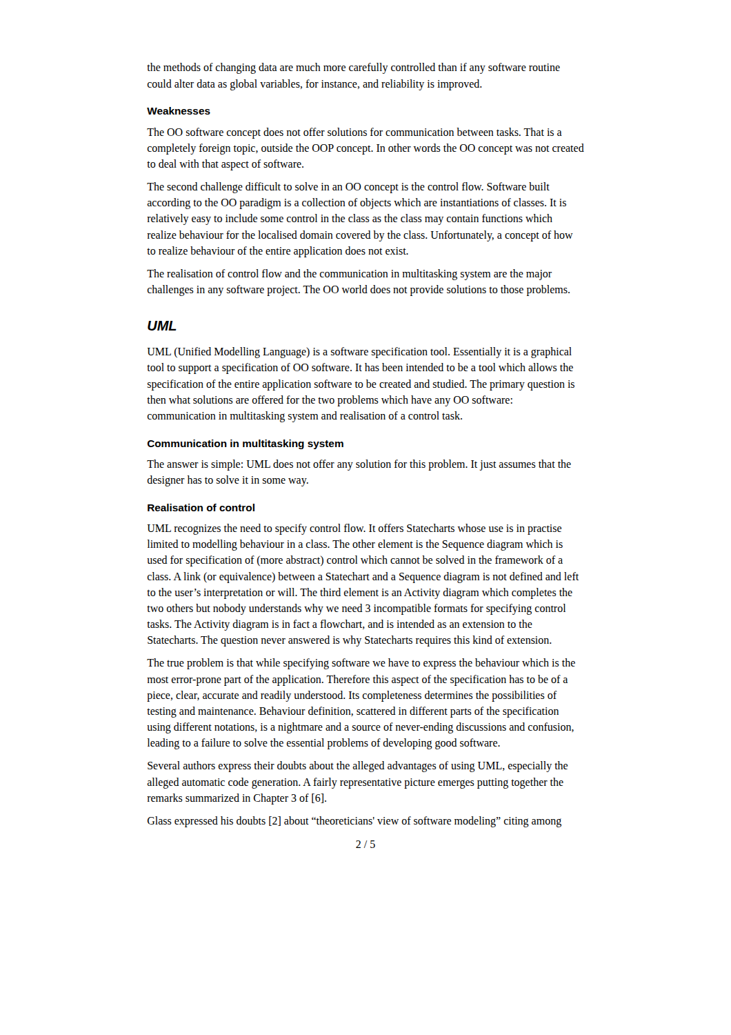the methods of changing data are much more carefully controlled than if any software routine could alter data as global variables, for instance, and reliability is improved.
Weaknesses
The OO software concept does not offer solutions for communication between tasks. That is a completely foreign topic, outside the OOP concept. In other words the OO concept was not created to deal with that aspect of software.
The second challenge difficult to solve in an OO concept is the control flow. Software built according to the OO paradigm is a collection of objects which are instantiations of classes. It is relatively easy to include some control in the class as the class may contain functions which realize behaviour for the localised domain covered by the class. Unfortunately, a concept of how to realize behaviour of the entire application does not exist.
The realisation of control flow and the communication in multitasking system are the major challenges in any software project. The OO world does not provide solutions to those problems.
UML
UML (Unified Modelling Language) is a software specification tool. Essentially it is a graphical tool to support a specification of OO software. It has been intended to be a tool which allows the specification of the entire application software to be created and studied. The primary question is then what solutions are offered for the two problems which have any OO software: communication in multitasking system and realisation of a control task.
Communication in multitasking system
The answer is simple: UML does not offer any solution for this problem. It just assumes that the designer has to solve it in some way.
Realisation of control
UML recognizes the need to specify control flow. It offers Statecharts whose use is in practise limited to modelling behaviour in a class. The other element is the Sequence diagram which is used for specification of (more abstract) control which cannot be solved in the framework of a class. A link (or equivalence) between a Statechart and a Sequence diagram is not defined and left to the user’s interpretation or will. The third element is an Activity diagram which completes the two others but nobody understands why we need 3 incompatible formats for specifying control tasks. The Activity diagram is in fact a flowchart, and is intended as an extension to the Statecharts. The question never answered is why Statecharts requires this kind of extension.
The true problem is that while specifying software we have to express the behaviour which is the most error-prone part of the application. Therefore this aspect of the specification has to be of a piece, clear, accurate and readily understood. Its completeness determines the possibilities of testing and maintenance. Behaviour definition, scattered in different parts of the specification using different notations, is a nightmare and a source of never-ending discussions and confusion, leading to a failure to solve the essential problems of developing good software.
Several authors express their doubts about the alleged advantages of using UML, especially the alleged automatic code generation. A fairly representative picture emerges putting together the remarks summarized in Chapter 3 of [6].
Glass expressed his doubts [2] about “theoreticians' view of software modeling” citing among
2 / 5